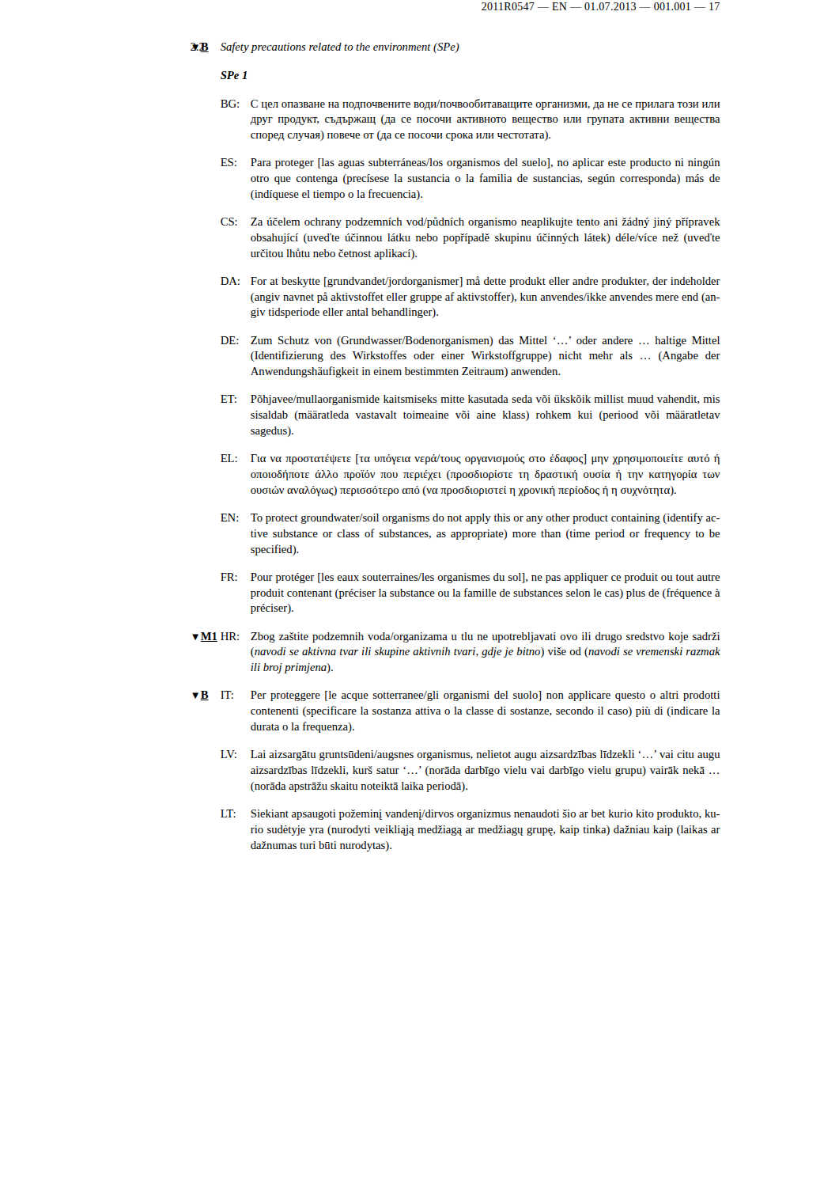2011R0547 — EN — 01.07.2013 — 001.001 — 17
▼B
2.2. Safety precautions related to the environment (SPe)
SPe 1
BG:
С цел опазване на подпочвените води/почвообитаващите организми, да не се прилага този или друг продукт, съдържащ (да се посочи активното вещество или групата активни вещества според случая) повече от (да се посочи срока или честотата).
ES:
Para proteger [las aguas subterráneas/los organismos del suelo], no aplicar este producto ni ningún otro que contenga (precísese la sustancia o la familia de sustancias, según corresponda) más de (indíquese el tiempo o la frecuencia).
CS:
Za účelem ochrany podzemních vod/půdních organismo neaplikujte tento ani žádný jiný přípravek obsahující (uveďte účinnou látku nebo popřípadě skupinu účinných látek) déle/více než (uveďte určitou lhůtu nebo četnost aplikací).
DA:
For at beskytte [grundvandet/jordorganismer] må dette produkt eller andre produkter, der indeholder (angiv navnet på aktivstoffet eller gruppe af aktivstoffer), kun anvendes/ikke anvendes mere end (angiv tidsperiode eller antal behandlinger).
DE:
Zum Schutz von (Grundwasser/Bodenorganismen) das Mittel ‘…’ oder andere … haltige Mittel (Identifizierung des Wirkstoffes oder einer Wirkstoffgruppe) nicht mehr als … (Angabe der Anwendungshäufigkeit in einem bestimmten Zeitraum) anwenden.
ET:
Põhjavee/mullaorganismide kaitsmiseks mitte kasutada seda või ükskõik millist muud vahendit, mis sisaldab (määratleda vastavalt toimeaine või aine klass) rohkem kui (periood või määratletav sagedus).
EL:
Για να προστατέψετε [τα υπόγεια νερά/τους οργανισμούς στο έδαφος] μην χρησιμοποιείτε αυτό ή οποιοδήποτε άλλο προϊόν που περιέχει (προσδιορίστε τη δραστική ουσία ή την κατηγορία των ουσιών αναλόγως) περισσότερο από (να προσδιοριστεί η χρονική περίοδος ή η συχνότητα).
EN:
To protect groundwater/soil organisms do not apply this or any other product containing (identify active substance or class of substances, as appropriate) more than (time period or frequency to be specified).
FR:
Pour protéger [les eaux souterraines/les organismes du sol], ne pas appliquer ce produit ou tout autre produit contenant (préciser la substance ou la famille de substances selon le cas) plus de (fréquence à préciser).
▼M1
HR:
Zbog zaštite podzemnih voda/organizama u tlu ne upotrebljavati ovo ili drugo sredstvo koje sadrži (navodi se aktivna tvar ili skupine aktivnih tvari, gdje je bitno) više od (navodi se vremenski razmak ili broj primjena).
▼B
IT:
Per proteggere [le acque sotterranee/gli organismi del suolo] non applicare questo o altri prodotti contenenti (specificare la sostanza attiva o la classe di sostanze, secondo il caso) più di (indicare la durata o la frequenza).
LV:
Lai aizsargātu gruntsūdeni/augsnes organismus, nelietot augu aizsardzības līdzekli ‘…’ vai citu augu aizsardzības līdzekli, kurš satur ‘…’ (norāda darbīgo vielu vai darbīgo vielu grupu) vairāk nekā … (norāda apstrāžu skaitu noteiktā laika periodā).
LT:
Siekiant apsaugoti požeminį vandenį/dirvos organizmus nenaudoti šio ar bet kurio kito produkto, kurio sudėtyje yra (nurodyti veikliąją medžiagą ar medžiagų grupę, kaip tinka) dažniau kaip (laikas ar dažnumas turi būti nurodytas).